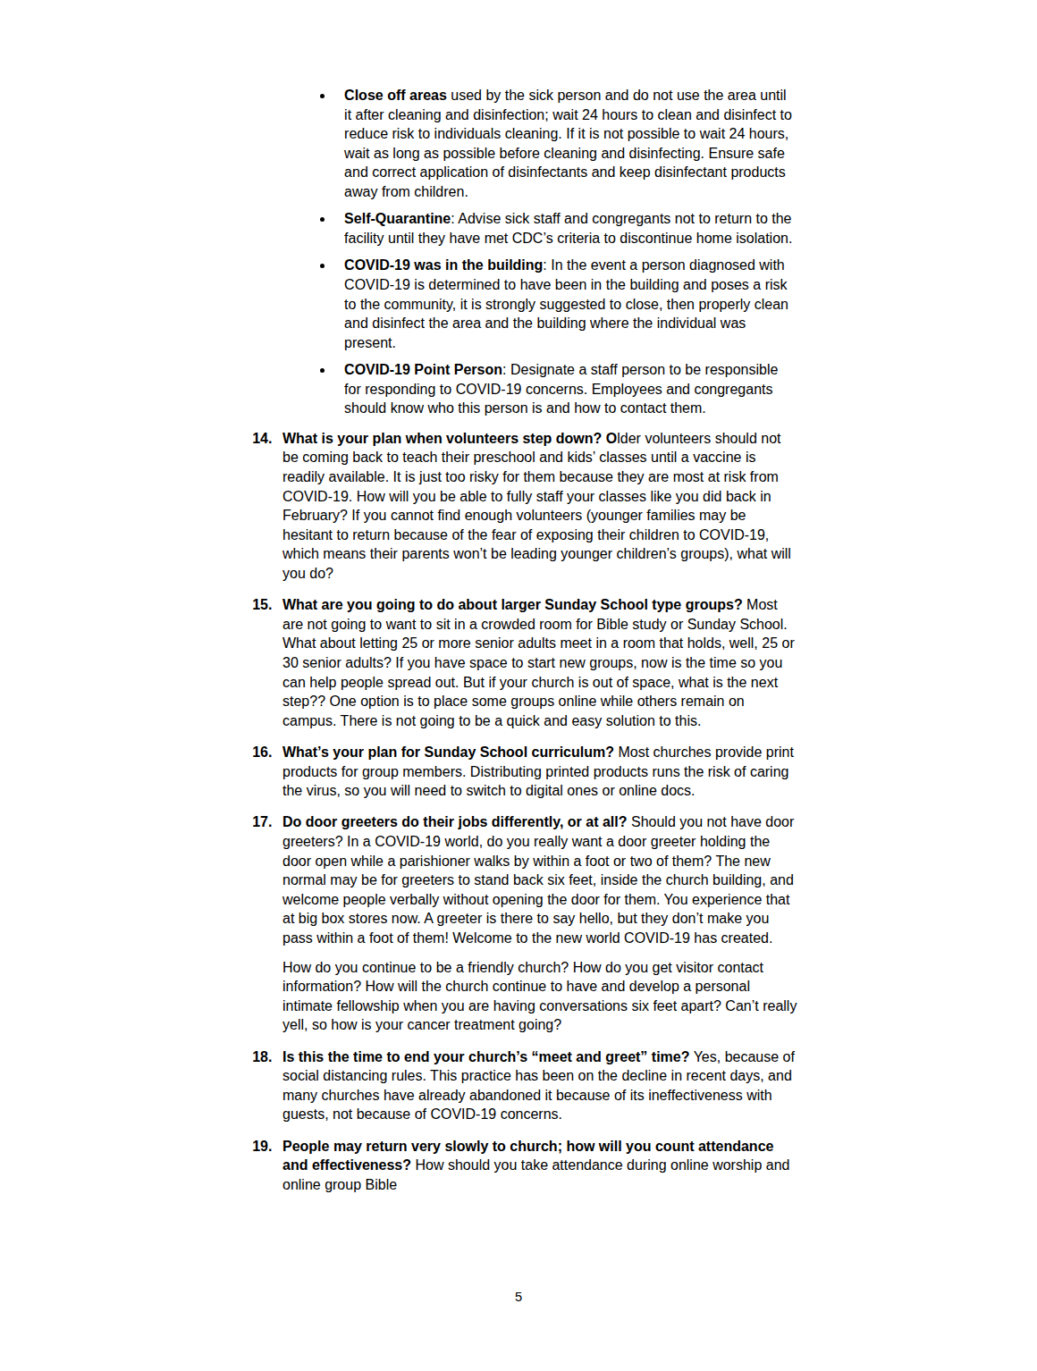Close off areas used by the sick person and do not use the area until it after cleaning and disinfection; wait 24 hours to clean and disinfect to reduce risk to individuals cleaning. If it is not possible to wait 24 hours, wait as long as possible before cleaning and disinfecting. Ensure safe and correct application of disinfectants and keep disinfectant products away from children.
Self-Quarantine: Advise sick staff and congregants not to return to the facility until they have met CDC’s criteria to discontinue home isolation.
COVID-19 was in the building: In the event a person diagnosed with COVID-19 is determined to have been in the building and poses a risk to the community, it is strongly suggested to close, then properly clean and disinfect the area and the building where the individual was present.
COVID-19 Point Person: Designate a staff person to be responsible for responding to COVID-19 concerns. Employees and congregants should know who this person is and how to contact them.
What is your plan when volunteers step down? Older volunteers should not be coming back to teach their preschool and kids’ classes until a vaccine is readily available. It is just too risky for them because they are most at risk from COVID-19. How will you be able to fully staff your classes like you did back in February? If you cannot find enough volunteers (younger families may be hesitant to return because of the fear of exposing their children to COVID-19, which means their parents won’t be leading younger children’s groups), what will you do?
What are you going to do about larger Sunday School type groups? Most are not going to want to sit in a crowded room for Bible study or Sunday School. What about letting 25 or more senior adults meet in a room that holds, well, 25 or 30 senior adults? If you have space to start new groups, now is the time so you can help people spread out. But if your church is out of space, what is the next step?? One option is to place some groups online while others remain on campus. There is not going to be a quick and easy solution to this.
What’s your plan for Sunday School curriculum? Most churches provide print products for group members. Distributing printed products runs the risk of caring the virus, so you will need to switch to digital ones or online docs.
Do door greeters do their jobs differently, or at all? Should you not have door greeters? In a COVID-19 world, do you really want a door greeter holding the door open while a parishioner walks by within a foot or two of them? The new normal may be for greeters to stand back six feet, inside the church building, and welcome people verbally without opening the door for them. You experience that at big box stores now. A greeter is there to say hello, but they don’t make you pass within a foot of them! Welcome to the new world COVID-19 has created.
How do you continue to be a friendly church? How do you get visitor contact information? How will the church continue to have and develop a personal intimate fellowship when you are having conversations six feet apart? Can’t really yell, so how is your cancer treatment going?
Is this the time to end your church’s “meet and greet” time? Yes, because of social distancing rules. This practice has been on the decline in recent days, and many churches have already abandoned it because of its ineffectiveness with guests, not because of COVID-19 concerns.
People may return very slowly to church; how will you count attendance and effectiveness? How should you take attendance during online worship and online group Bible
5